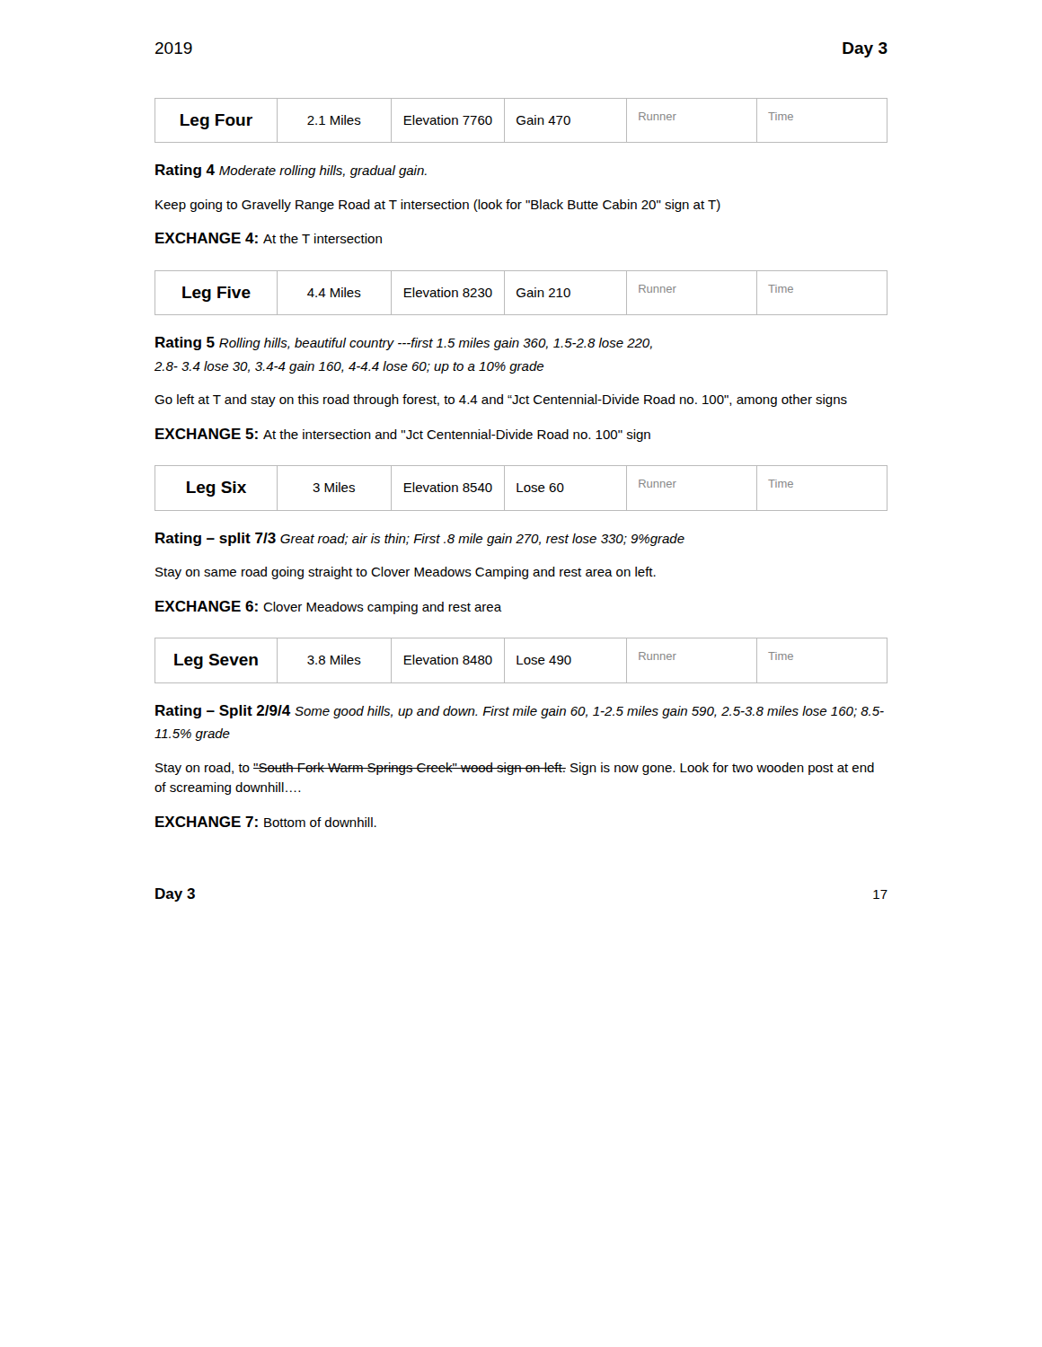2019
Day 3
| Leg Four | 2.1 Miles | Elevation 7760 | Gain 470 | Runner | Time |
Rating 4 Moderate rolling hills, gradual gain.
Keep going to Gravelly Range Road at T intersection (look for "Black Butte Cabin 20" sign at T)
EXCHANGE 4: At the T intersection
| Leg Five | 4.4 Miles | Elevation 8230 | Gain 210 | Runner | Time |
Rating 5 Rolling hills, beautiful country ---first 1.5 miles gain 360, 1.5-2.8 lose 220,
2.8- 3.4 lose 30, 3.4-4 gain 160, 4-4.4 lose 60; up to a 10% grade
Go left at T and stay on this road through forest, to 4.4 and “Jct Centennial-Divide Road no. 100", among other signs
EXCHANGE 5: At the intersection and "Jct Centennial-Divide Road no. 100" sign
| Leg Six | 3 Miles | Elevation 8540 | Lose 60 | Runner | Time |
Rating – split 7/3 Great road; air is thin; First .8 mile gain 270, rest lose 330; 9%grade
Stay on same road going straight to Clover Meadows Camping and rest area on left.
EXCHANGE 6: Clover Meadows camping and rest area
| Leg Seven | 3.8 Miles | Elevation 8480 | Lose 490 | Runner | Time |
Rating – Split 2/9/4 Some good hills, up and down. First mile gain 60, 1-2.5 miles gain 590, 2.5-3.8 miles lose 160; 8.5-11.5% grade
Stay on road, to "South Fork Warm Springs Creek" wood sign on left. Sign is now gone. Look for two wooden post at end of screaming downhill….
EXCHANGE 7: Bottom of downhill.
Day 3
17